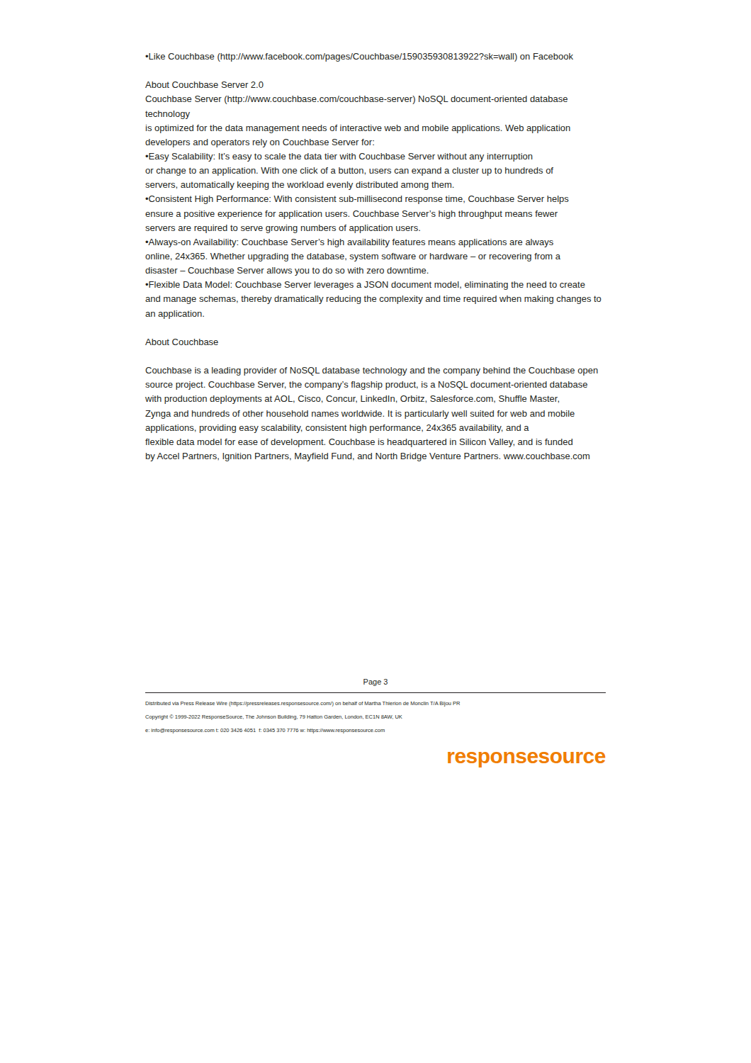•Like Couchbase (http://www.facebook.com/pages/Couchbase/159035930813922?sk=wall) on Facebook
About Couchbase Server 2.0
Couchbase Server (http://www.couchbase.com/couchbase-server) NoSQL document-oriented database technology
is optimized for the data management needs of interactive web and mobile applications. Web application
developers and operators rely on Couchbase Server for:
•Easy Scalability: It’s easy to scale the data tier with Couchbase Server without any interruption
or change to an application. With one click of a button, users can expand a cluster up to hundreds of
servers, automatically keeping the workload evenly distributed among them.
•Consistent High Performance: With consistent sub-millisecond response time, Couchbase Server helps
ensure a positive experience for application users. Couchbase Server’s high throughput means fewer
servers are required to serve growing numbers of application users.
•Always-on Availability: Couchbase Server’s high availability features means applications are always
online, 24x365. Whether upgrading the database, system software or hardware – or recovering from a
disaster – Couchbase Server allows you to do so with zero downtime.
•Flexible Data Model: Couchbase Server leverages a JSON document model, eliminating the need to create
and manage schemas, thereby dramatically reducing the complexity and time required when making changes to
an application.
About Couchbase
Couchbase is a leading provider of NoSQL database technology and the company behind the Couchbase open
source project. Couchbase Server, the company’s flagship product, is a NoSQL document-oriented database
with production deployments at AOL, Cisco, Concur, LinkedIn, Orbitz, Salesforce.com, Shuffle Master,
Zynga and hundreds of other household names worldwide. It is particularly well suited for web and mobile
applications, providing easy scalability, consistent high performance, 24x365 availability, and a
flexible data model for ease of development. Couchbase is headquartered in Silicon Valley, and is funded
by Accel Partners, Ignition Partners, Mayfield Fund, and North Bridge Venture Partners. www.couchbase.com
Page 3
Distributed via Press Release Wire (https://pressreleases.responsesource.com/) on behalf of Martha Thierion de Monclin T/A Bijou PR
Copyright © 1999-2022 ResponseSource, The Johnson Building, 79 Hatton Garden, London, EC1N 8AW, UK
e: info@responsesource.com t: 020 3426 4051 f: 0345 370 7776 w: https://www.responsesource.com
response source